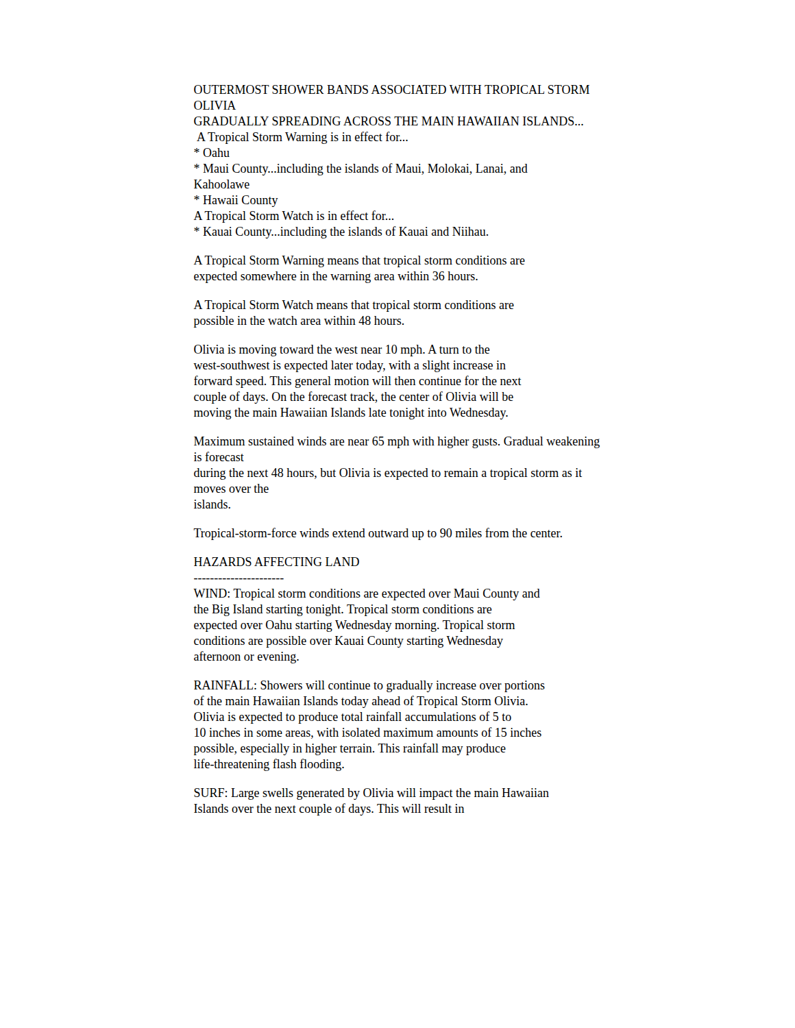OUTERMOST SHOWER BANDS ASSOCIATED WITH TROPICAL STORM OLIVIA
GRADUALLY SPREADING ACROSS THE MAIN HAWAIIAN ISLANDS...
A Tropical Storm Warning is in effect for...
* Oahu
* Maui County...including the islands of Maui, Molokai, Lanai, and
Kahoolawe
* Hawaii County
A Tropical Storm Watch is in effect for...
* Kauai County...including the islands of Kauai and Niihau.
A Tropical Storm Warning means that tropical storm conditions are
expected somewhere in the warning area within 36 hours.
A Tropical Storm Watch means that tropical storm conditions are
possible in the watch area within 48 hours.
Olivia is moving toward the west near 10 mph. A turn to the
west-southwest is expected later today, with a slight increase in
forward speed. This general motion will then continue for the next
couple of days. On the forecast track, the center of Olivia will be
moving the main Hawaiian Islands late tonight into Wednesday.
Maximum sustained winds are near 65 mph with higher gusts. Gradual weakening is forecast
during the next 48 hours, but Olivia is expected to remain a tropical storm as it moves over the
islands.
Tropical-storm-force winds extend outward up to 90 miles from the center.
HAZARDS AFFECTING LAND
----------------------
WIND: Tropical storm conditions are expected over Maui County and
the Big Island starting tonight. Tropical storm conditions are
expected over Oahu starting Wednesday morning. Tropical storm
conditions are possible over Kauai County starting Wednesday
afternoon or evening.
RAINFALL: Showers will continue to gradually increase over portions
of the main Hawaiian Islands today ahead of Tropical Storm Olivia.
Olivia is expected to produce total rainfall accumulations of 5 to
10 inches in some areas, with isolated maximum amounts of 15 inches
possible, especially in higher terrain. This rainfall may produce
life-threatening flash flooding.
SURF: Large swells generated by Olivia will impact the main Hawaiian
Islands over the next couple of days. This will result in